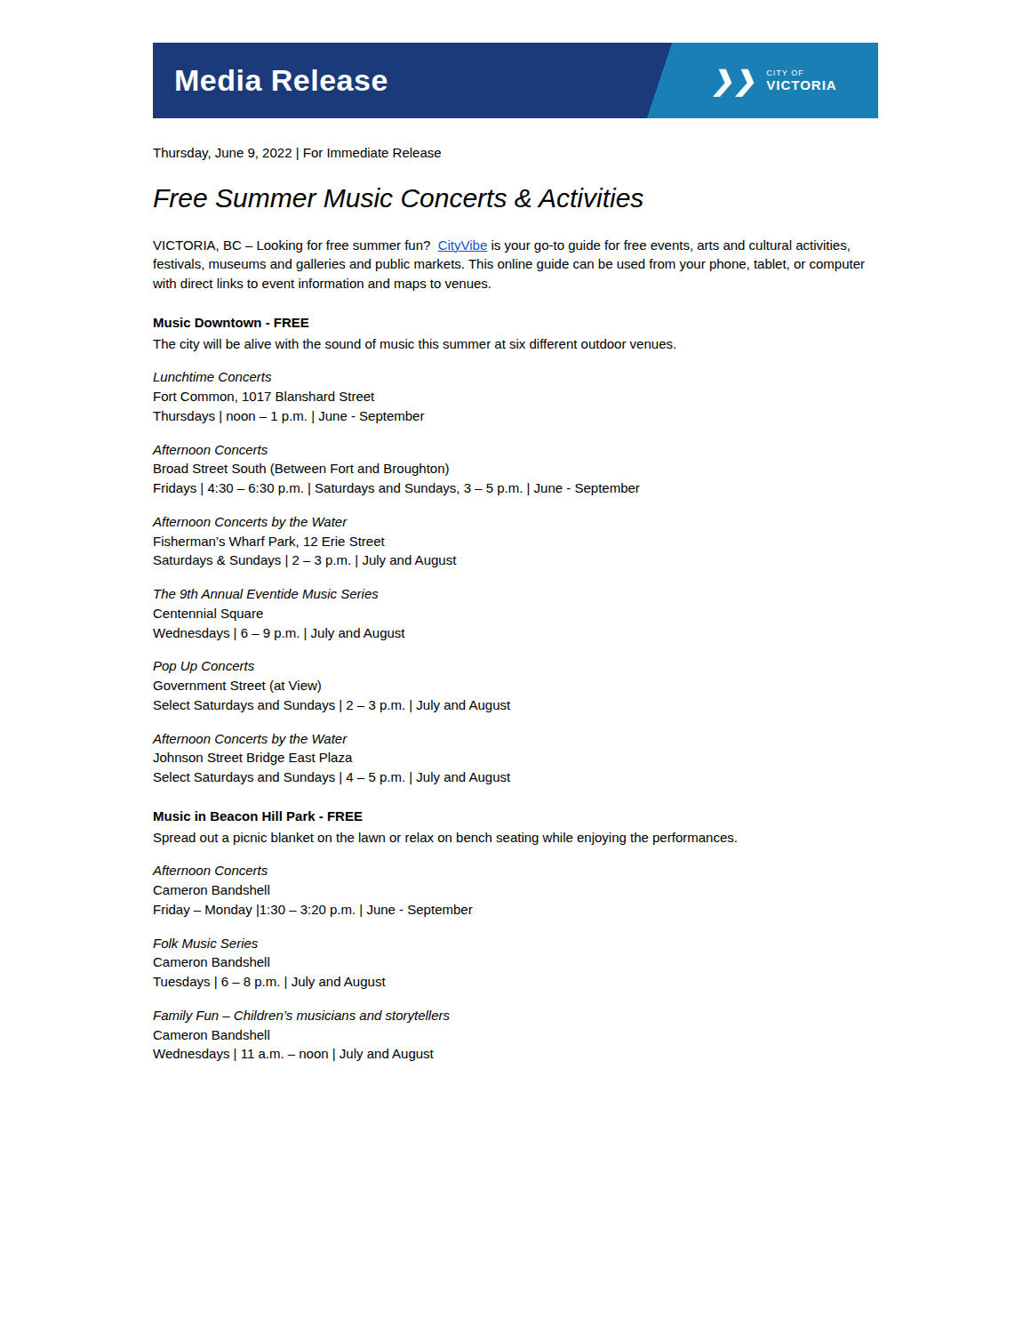Media Release
❯❯ CITY OF VICTORIA
Thursday, June 9, 2022 | For Immediate Release
Free Summer Music Concerts & Activities
VICTORIA, BC – Looking for free summer fun? CityVibe is your go-to guide for free events, arts and cultural activities, festivals, museums and galleries and public markets. This online guide can be used from your phone, tablet, or computer with direct links to event information and maps to venues.
Music Downtown - FREE
The city will be alive with the sound of music this summer at six different outdoor venues.
Lunchtime Concerts
Fort Common, 1017 Blanshard Street
Thursdays | noon – 1 p.m. | June - September
Afternoon Concerts
Broad Street South (Between Fort and Broughton)
Fridays | 4:30 – 6:30 p.m. | Saturdays and Sundays, 3 – 5 p.m. | June - September
Afternoon Concerts by the Water
Fisherman’s Wharf Park, 12 Erie Street
Saturdays & Sundays | 2 – 3 p.m. | July and August
The 9th Annual Eventide Music Series
Centennial Square
Wednesdays | 6 – 9 p.m. | July and August
Pop Up Concerts
Government Street (at View)
Select Saturdays and Sundays | 2 – 3 p.m. | July and August
Afternoon Concerts by the Water
Johnson Street Bridge East Plaza
Select Saturdays and Sundays | 4 – 5 p.m. | July and August
Music in Beacon Hill Park - FREE
Spread out a picnic blanket on the lawn or relax on bench seating while enjoying the performances.
Afternoon Concerts
Cameron Bandshell
Friday – Monday |1:30 – 3:20 p.m. | June - September
Folk Music Series
Cameron Bandshell
Tuesdays | 6 – 8 p.m. | July and August
Family Fun – Children’s musicians and storytellers
Cameron Bandshell
Wednesdays | 11 a.m. – noon | July and August